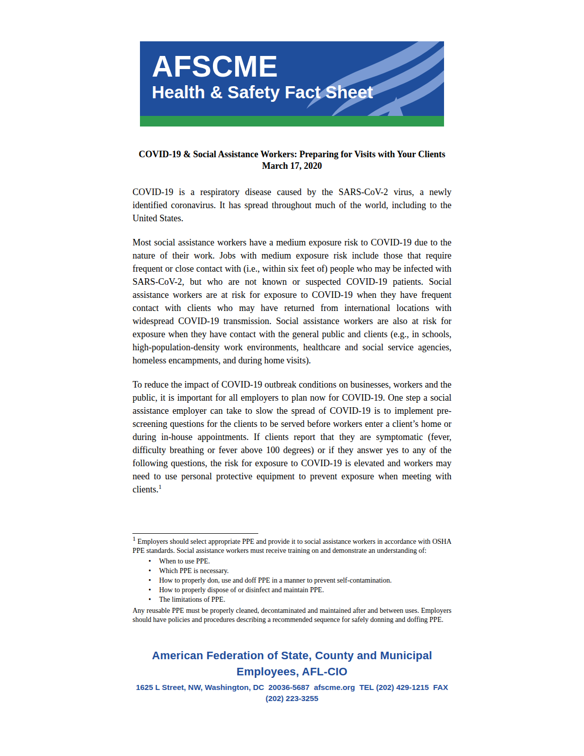AFSCME
Health & Safety Fact Sheet
COVID-19 & Social Assistance Workers: Preparing for Visits with Your Clients March 17, 2020
COVID-19 is a respiratory disease caused by the SARS-CoV-2 virus, a newly identified coronavirus. It has spread throughout much of the world, including to the United States.
Most social assistance workers have a medium exposure risk to COVID-19 due to the nature of their work. Jobs with medium exposure risk include those that require frequent or close contact with (i.e., within six feet of) people who may be infected with SARS-CoV-2, but who are not known or suspected COVID-19 patients. Social assistance workers are at risk for exposure to COVID-19 when they have frequent contact with clients who may have returned from international locations with widespread COVID-19 transmission. Social assistance workers are also at risk for exposure when they have contact with the general public and clients (e.g., in schools, high-population-density work environments, healthcare and social service agencies, homeless encampments, and during home visits).
To reduce the impact of COVID-19 outbreak conditions on businesses, workers and the public, it is important for all employers to plan now for COVID-19. One step a social assistance employer can take to slow the spread of COVID-19 is to implement pre-screening questions for the clients to be served before workers enter a client’s home or during in-house appointments. If clients report that they are symptomatic (fever, difficulty breathing or fever above 100 degrees) or if they answer yes to any of the following questions, the risk for exposure to COVID-19 is elevated and workers may need to use personal protective equipment to prevent exposure when meeting with clients.1
1 Employers should select appropriate PPE and provide it to social assistance workers in accordance with OSHA PPE standards. Social assistance workers must receive training on and demonstrate an understanding of:
When to use PPE.
Which PPE is necessary.
How to properly don, use and doff PPE in a manner to prevent self-contamination.
How to properly dispose of or disinfect and maintain PPE.
The limitations of PPE.
Any reusable PPE must be properly cleaned, decontaminated and maintained after and between uses. Employers should have policies and procedures describing a recommended sequence for safely donning and doffing PPE.
American Federation of State, County and Municipal Employees, AFL-CIO
1625 L Street, NW, Washington, DC 20036-5687 afscme.org TEL (202) 429-1215 FAX (202) 223-3255